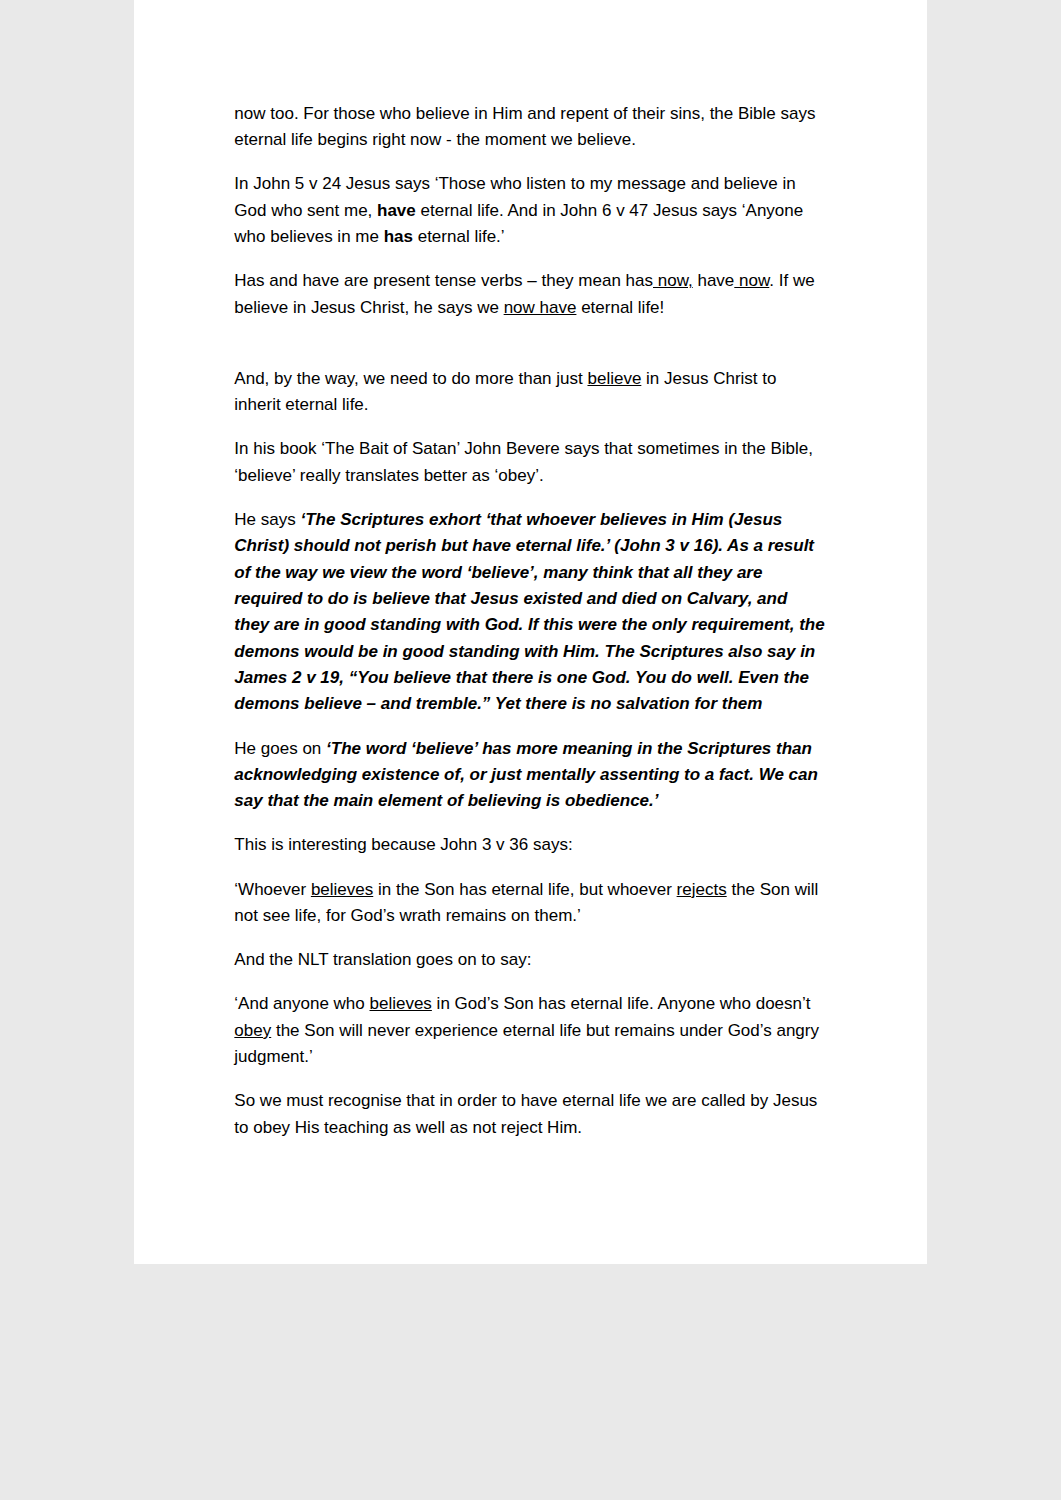now too. For those who believe in Him and repent of their sins, the Bible says eternal life begins right now - the moment we believe.
In John 5 v 24 Jesus says ‘Those who listen to my message and believe in God who sent me, have eternal life. And in John 6 v 47 Jesus says ‘Anyone who believes in me has eternal life.’
Has and have are present tense verbs – they mean has now, have now. If we believe in Jesus Christ, he says we now have eternal life!
And, by the way, we need to do more than just believe in Jesus Christ to inherit eternal life.
In his book ‘The Bait of Satan’ John Bevere says that sometimes in the Bible, ‘believe’ really translates better as ‘obey’.
He says ‘The Scriptures exhort ‘that whoever believes in Him (Jesus Christ) should not perish but have eternal life.’ (John 3 v 16). As a result of the way we view the word ‘believe’, many think that all they are required to do is believe that Jesus existed and died on Calvary, and they are in good standing with God. If this were the only requirement, the demons would be in good standing with Him. The Scriptures also say in James 2 v 19, “You believe that there is one God. You do well. Even the demons believe – and tremble.” Yet there is no salvation for them
He goes on ‘The word ‘believe’ has more meaning in the Scriptures than acknowledging existence of, or just mentally assenting to a fact. We can say that the main element of believing is obedience.’
This is interesting because John 3 v 36 says:
‘Whoever believes in the Son has eternal life, but whoever rejects the Son will not see life, for God’s wrath remains on them.’
And the NLT translation goes on to say:
‘And anyone who believes in God’s Son has eternal life. Anyone who doesn’t obey the Son will never experience eternal life but remains under God’s angry judgment.’
So we must recognise that in order to have eternal life we are called by Jesus to obey His teaching as well as not reject Him.